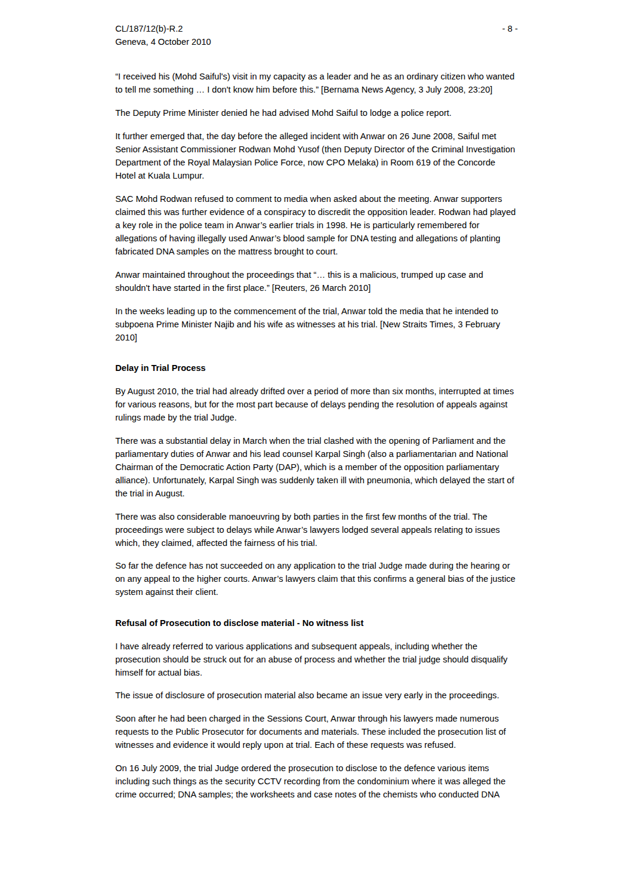CL/187/12(b)-R.2 Geneva, 4 October 2010
- 8 -
“I received his (Mohd Saiful's) visit in my capacity as a leader and he as an ordinary citizen who wanted to tell me something … I don't know him before this.” [Bernama News Agency, 3 July 2008, 23:20]
The Deputy Prime Minister denied he had advised Mohd Saiful to lodge a police report.
It further emerged that, the day before the alleged incident with Anwar on 26 June 2008, Saiful met Senior Assistant Commissioner Rodwan Mohd Yusof (then Deputy Director of the Criminal Investigation Department of the Royal Malaysian Police Force, now CPO Melaka) in Room 619 of the Concorde Hotel at Kuala Lumpur.
SAC Mohd Rodwan refused to comment to media when asked about the meeting. Anwar supporters claimed this was further evidence of a conspiracy to discredit the opposition leader. Rodwan had played a key role in the police team in Anwar’s earlier trials in 1998. He is particularly remembered for allegations of having illegally used Anwar’s blood sample for DNA testing and allegations of planting fabricated DNA samples on the mattress brought to court.
Anwar maintained throughout the proceedings that “… this is a malicious, trumped up case and shouldn't have started in the first place.” [Reuters, 26 March 2010]
In the weeks leading up to the commencement of the trial, Anwar told the media that he intended to subpoena Prime Minister Najib and his wife as witnesses at his trial. [New Straits Times, 3 February 2010]
Delay in Trial Process
By August 2010, the trial had already drifted over a period of more than six months, interrupted at times for various reasons, but for the most part because of delays pending the resolution of appeals against rulings made by the trial Judge.
There was a substantial delay in March when the trial clashed with the opening of Parliament and the parliamentary duties of Anwar and his lead counsel Karpal Singh (also a parliamentarian and National Chairman of the Democratic Action Party (DAP), which is a member of the opposition parliamentary alliance). Unfortunately, Karpal Singh was suddenly taken ill with pneumonia, which delayed the start of the trial in August.
There was also considerable manoeuvring by both parties in the first few months of the trial. The proceedings were subject to delays while Anwar’s lawyers lodged several appeals relating to issues which, they claimed, affected the fairness of his trial.
So far the defence has not succeeded on any application to the trial Judge made during the hearing or on any appeal to the higher courts. Anwar’s lawyers claim that this confirms a general bias of the justice system against their client.
Refusal of Prosecution to disclose material - No witness list
I have already referred to various applications and subsequent appeals, including whether the prosecution should be struck out for an abuse of process and whether the trial judge should disqualify himself for actual bias.
The issue of disclosure of prosecution material also became an issue very early in the proceedings.
Soon after he had been charged in the Sessions Court, Anwar through his lawyers made numerous requests to the Public Prosecutor for documents and materials. These included the prosecution list of witnesses and evidence it would reply upon at trial. Each of these requests was refused.
On 16 July 2009, the trial Judge ordered the prosecution to disclose to the defence various items including such things as the security CCTV recording from the condominium where it was alleged the crime occurred; DNA samples; the worksheets and case notes of the chemists who conducted DNA